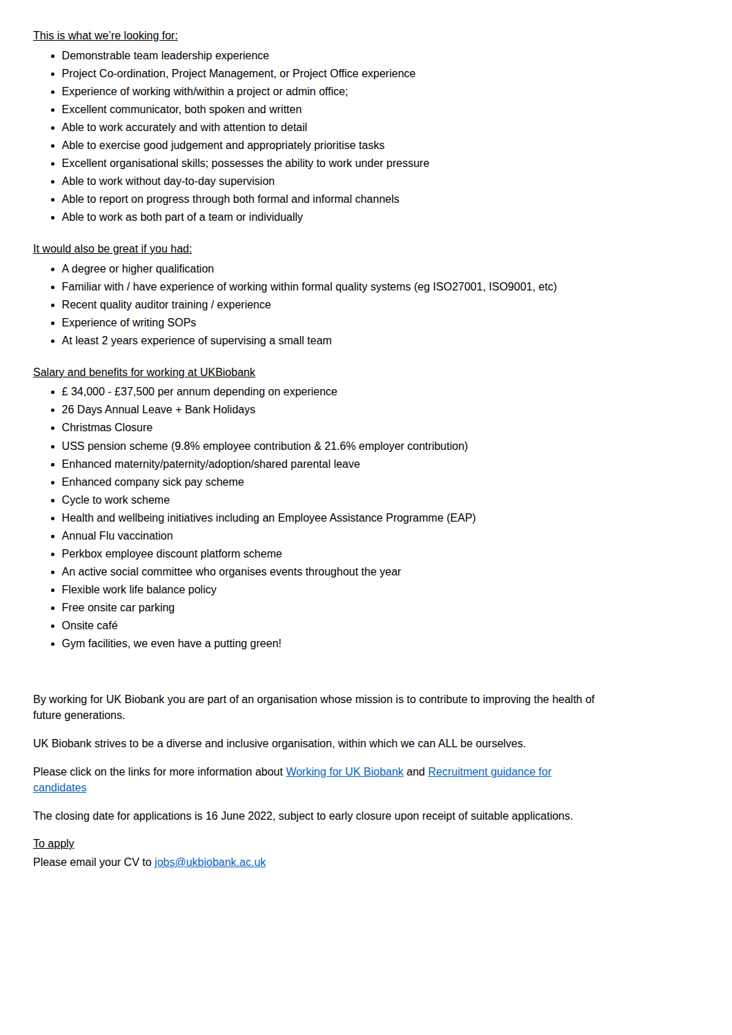This is what we’re looking for:
Demonstrable team leadership experience
Project Co-ordination, Project Management, or Project Office experience
Experience of working with/within a project or admin office;
Excellent communicator, both spoken and written
Able to work accurately and with attention to detail
Able to exercise good judgement and appropriately prioritise tasks
Excellent organisational skills; possesses the ability to work under pressure
Able to work without day-to-day supervision
Able to report on progress through both formal and informal channels
Able to work as both part of a team or individually
It would also be great if you had:
A degree or higher qualification
Familiar with / have experience of working within formal quality systems (eg ISO27001, ISO9001, etc)
Recent quality auditor training / experience
Experience of writing SOPs
At least 2 years experience of supervising a small team
Salary and benefits for working at UKBiobank
£ 34,000 - £37,500 per annum depending on experience
26 Days Annual Leave + Bank Holidays
Christmas Closure
USS pension scheme (9.8% employee contribution & 21.6% employer contribution)
Enhanced maternity/paternity/adoption/shared parental leave
Enhanced company sick pay scheme
Cycle to work scheme
Health and wellbeing initiatives including an Employee Assistance Programme (EAP)
Annual Flu vaccination
Perkbox employee discount platform scheme
An active social committee who organises events throughout the year
Flexible work life balance policy
Free onsite car parking
Onsite café
Gym facilities, we even have a putting green!
By working for UK Biobank you are part of an organisation whose mission is to contribute to improving the health of future generations.
UK Biobank strives to be a diverse and inclusive organisation, within which we can ALL be ourselves.
Please click on the links for more information about Working for UK Biobank and Recruitment guidance for candidates
The closing date for applications is 16 June 2022, subject to early closure upon receipt of suitable applications.
To apply
Please email your CV to jobs@ukbiobank.ac.uk